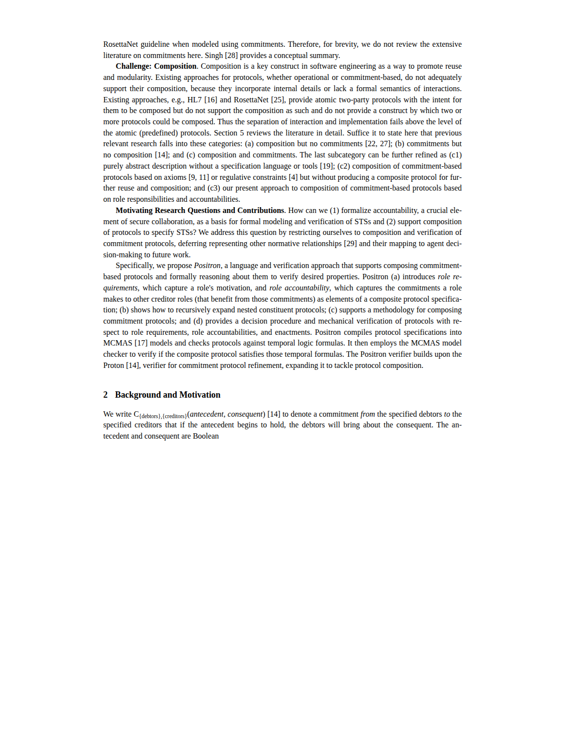RosettaNet guideline when modeled using commitments. Therefore, for brevity, we do not review the extensive literature on commitments here. Singh [28] provides a conceptual summary.
Challenge: Composition. Composition is a key construct in software engineering as a way to promote reuse and modularity. Existing approaches for protocols, whether operational or commitment-based, do not adequately support their composition, because they incorporate internal details or lack a formal semantics of interactions. Existing approaches, e.g., HL7 [16] and RosettaNet [25], provide atomic two-party protocols with the intent for them to be composed but do not support the composition as such and do not provide a construct by which two or more protocols could be composed. Thus the separation of interaction and implementation fails above the level of the atomic (predefined) protocols. Section 5 reviews the literature in detail. Suffice it to state here that previous relevant research falls into these categories: (a) composition but no commitments [22, 27]; (b) commitments but no composition [14]; and (c) composition and commitments. The last subcategory can be further refined as (c1) purely abstract description without a specification language or tools [19]; (c2) composition of commitment-based protocols based on axioms [9, 11] or regulative constraints [4] but without producing a composite protocol for further reuse and composition; and (c3) our present approach to composition of commitment-based protocols based on role responsibilities and accountabilities.
Motivating Research Questions and Contributions. How can we (1) formalize accountability, a crucial element of secure collaboration, as a basis for formal modeling and verification of STSs and (2) support composition of protocols to specify STSs? We address this question by restricting ourselves to composition and verification of commitment protocols, deferring representing other normative relationships [29] and their mapping to agent decision-making to future work.
Specifically, we propose Positron, a language and verification approach that supports composing commitment-based protocols and formally reasoning about them to verify desired properties. Positron (a) introduces role requirements, which capture a role's motivation, and role accountability, which captures the commitments a role makes to other creditor roles (that benefit from those commitments) as elements of a composite protocol specification; (b) shows how to recursively expand nested constituent protocols; (c) supports a methodology for composing commitment protocols; and (d) provides a decision procedure and mechanical verification of protocols with respect to role requirements, role accountabilities, and enactments. Positron compiles protocol specifications into MCMAS [17] models and checks protocols against temporal logic formulas. It then employs the MCMAS model checker to verify if the composite protocol satisfies those temporal formulas. The Positron verifier builds upon the Proton [14], verifier for commitment protocol refinement, expanding it to tackle protocol composition.
2 Background and Motivation
We write C{debtors},{creditors}(antecedent, consequent) [14] to denote a commitment from the specified debtors to the specified creditors that if the antecedent begins to hold, the debtors will bring about the consequent. The antecedent and consequent are Boolean